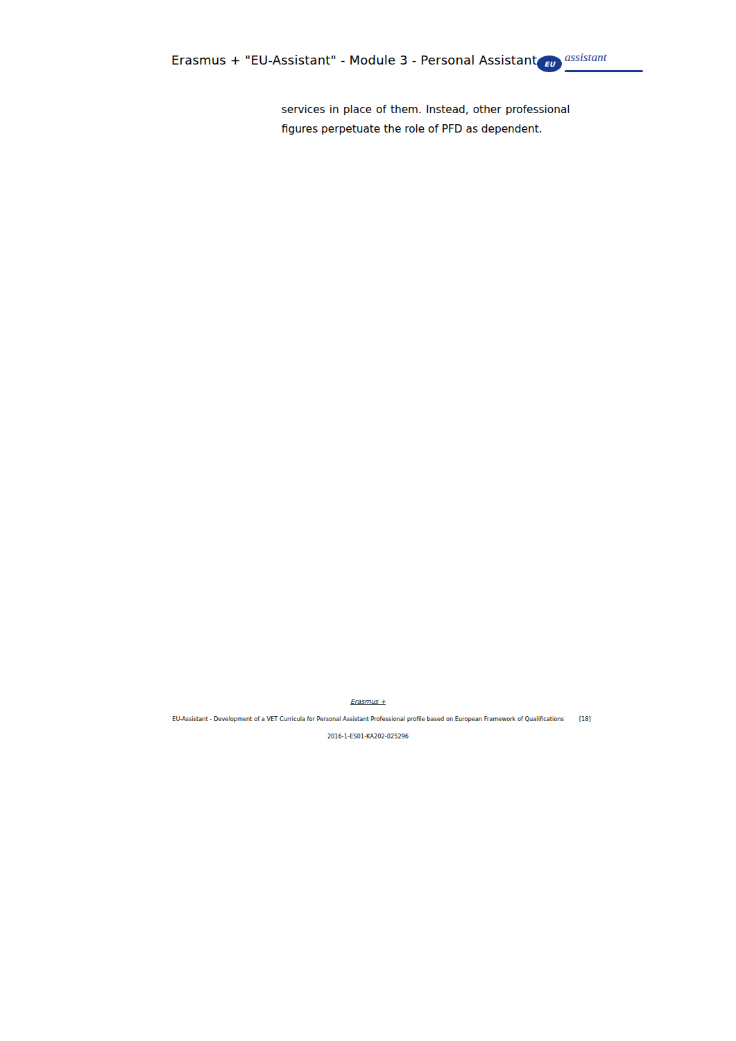Erasmus + "EU-Assistant" - Module 3 - Personal Assistant
EU
assistant
services in place of them. Instead, other professional figures perpetuate the role of PFD as dependent.
Erasmus +
EU-Assistant - Development of a VET Curricula for Personal Assistant Professional profile based on European Framework of Qualifications [18]
2016-1-ES01-KA202-025296